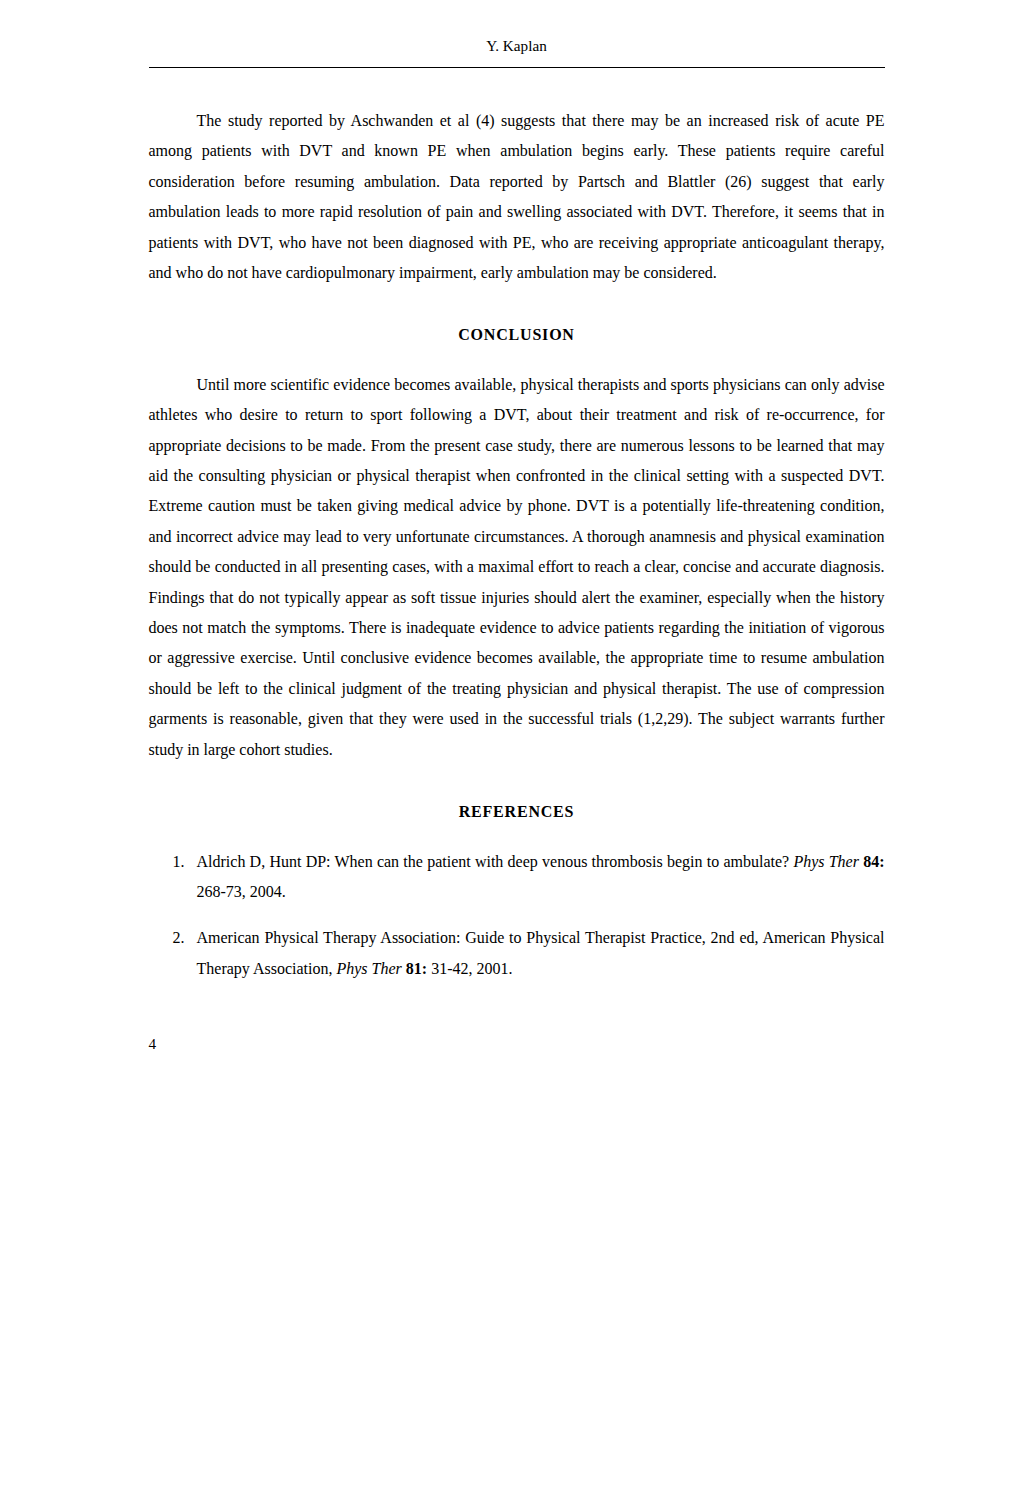Y. Kaplan
The study reported by Aschwanden et al (4) suggests that there may be an increased risk of acute PE among patients with DVT and known PE when ambulation begins early. These patients require careful consideration before resuming ambulation. Data reported by Partsch and Blattler (26) suggest that early ambulation leads to more rapid resolution of pain and swelling associated with DVT. Therefore, it seems that in patients with DVT, who have not been diagnosed with PE, who are receiving appropriate anticoagulant therapy, and who do not have cardiopulmonary impairment, early ambulation may be considered.
CONCLUSION
Until more scientific evidence becomes available, physical therapists and sports physicians can only advise athletes who desire to return to sport following a DVT, about their treatment and risk of re-occurrence, for appropriate decisions to be made. From the present case study, there are numerous lessons to be learned that may aid the consulting physician or physical therapist when confronted in the clinical setting with a suspected DVT. Extreme caution must be taken giving medical advice by phone. DVT is a potentially life-threatening condition, and incorrect advice may lead to very unfortunate circumstances. A thorough anamnesis and physical examination should be conducted in all presenting cases, with a maximal effort to reach a clear, concise and accurate diagnosis. Findings that do not typically appear as soft tissue injuries should alert the examiner, especially when the history does not match the symptoms. There is inadequate evidence to advice patients regarding the initiation of vigorous or aggressive exercise. Until conclusive evidence becomes available, the appropriate time to resume ambulation should be left to the clinical judgment of the treating physician and physical therapist. The use of compression garments is reasonable, given that they were used in the successful trials (1,2,29). The subject warrants further study in large cohort studies.
REFERENCES
Aldrich D, Hunt DP: When can the patient with deep venous thrombosis begin to ambulate? Phys Ther 84: 268-73, 2004.
American Physical Therapy Association: Guide to Physical Therapist Practice, 2nd ed, American Physical Therapy Association, Phys Ther 81: 31-42, 2001.
4